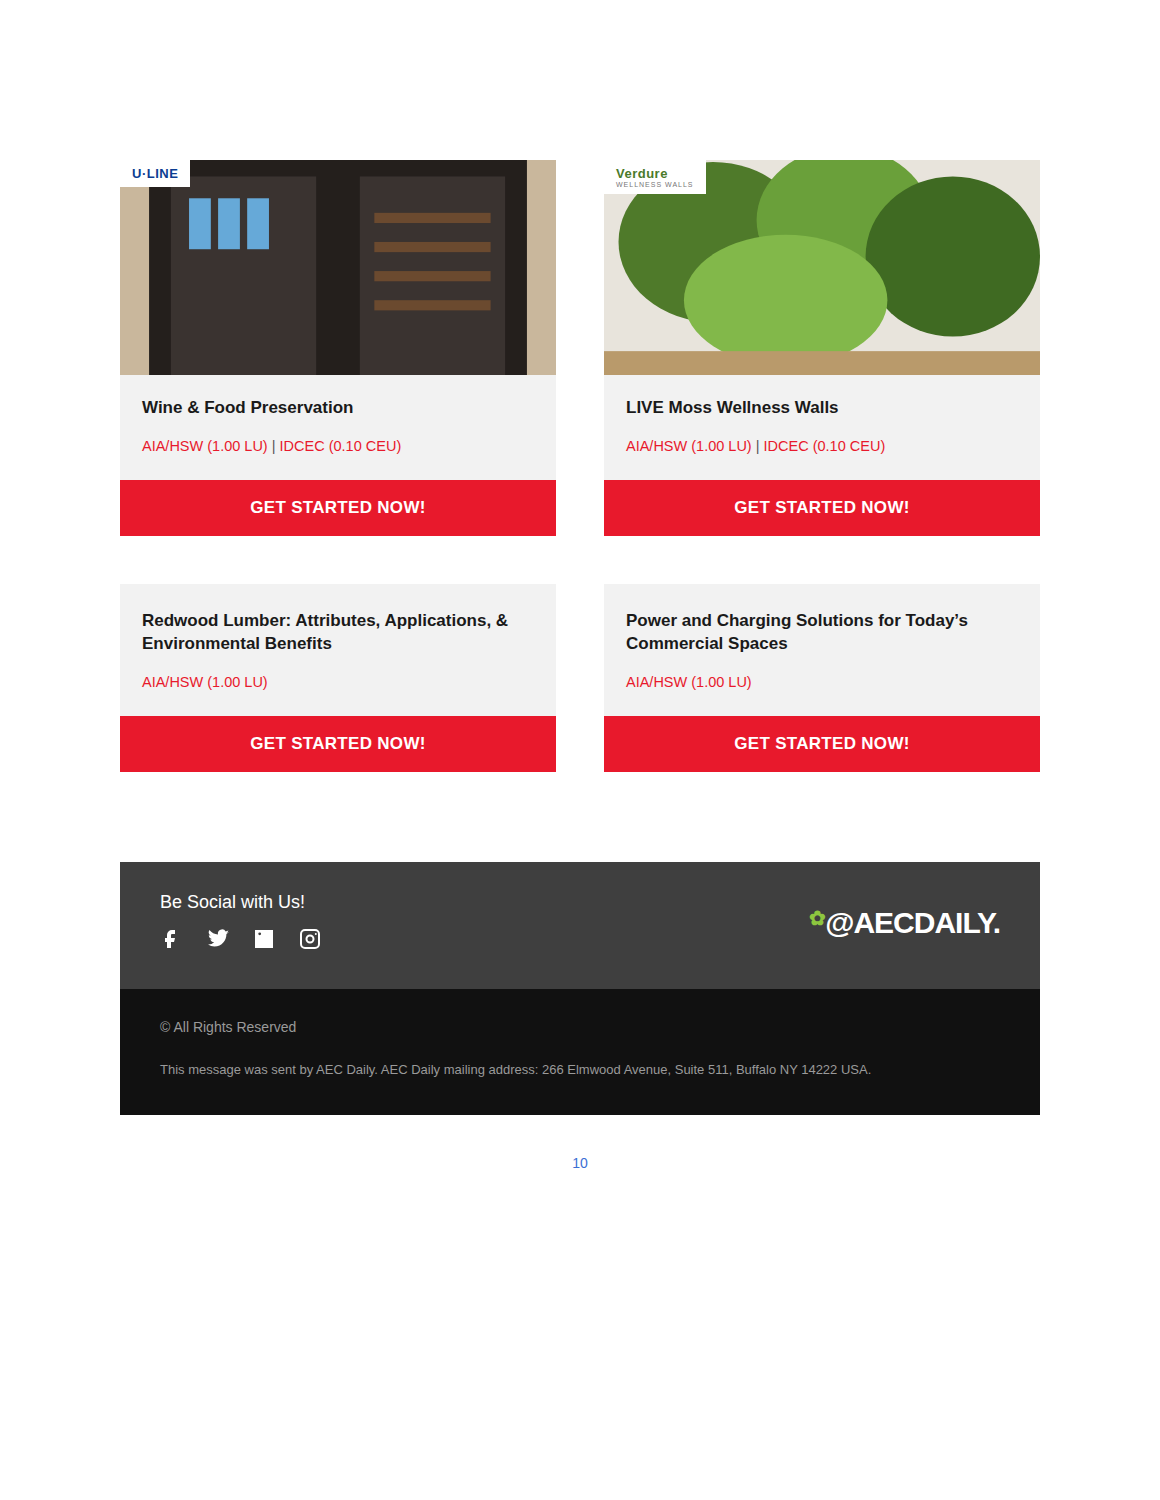U·LINE
Wine & Food Preservation
AIA/HSW (1.00 LU) | IDCEC (0.10 CEU)
GET STARTED NOW!
VerdureWELLNESS WALLS
LIVE Moss Wellness Walls
AIA/HSW (1.00 LU) | IDCEC (0.10 CEU)
GET STARTED NOW!
Redwood Lumber: Attributes, Applications, & Environmental Benefits
AIA/HSW (1.00 LU)
GET STARTED NOW!
Power and Charging Solutions for Today’s Commercial Spaces
AIA/HSW (1.00 LU)
GET STARTED NOW!
Be Social with Us!
✿@AECDAILY.
© All Rights Reserved
This message was sent by AEC Daily. AEC Daily mailing address: 266 Elmwood Avenue, Suite 511, Buffalo NY 14222 USA.
10